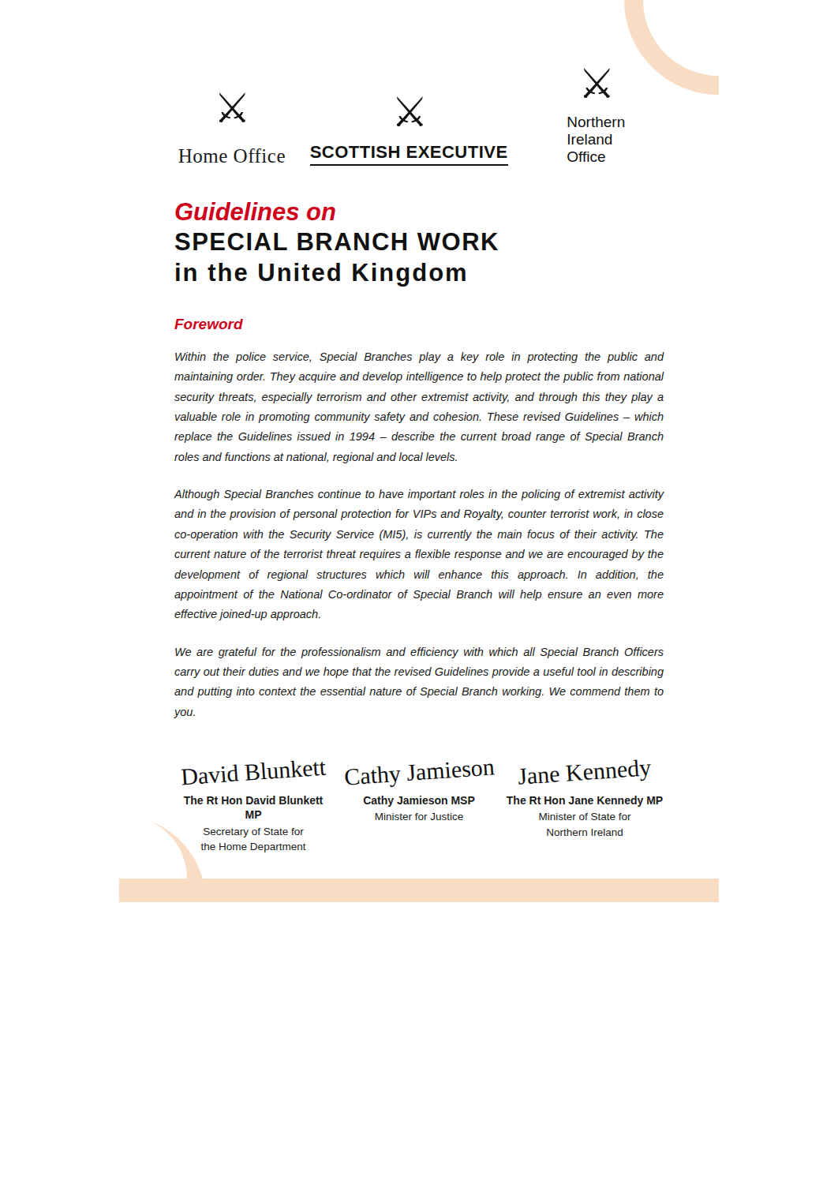⚔ Home Office
⚔ SCOTTISH EXECUTIVE
⚔ Northern
Ireland
Office
Guidelines on SPECIAL BRANCH WORK in the United Kingdom
Foreword
Within the police service, Special Branches play a key role in protecting the public and maintaining order. They acquire and develop intelligence to help protect the public from national security threats, especially terrorism and other extremist activity, and through this they play a valuable role in promoting community safety and cohesion. These revised Guidelines – which replace the Guidelines issued in 1994 – describe the current broad range of Special Branch roles and functions at national, regional and local levels.
Although Special Branches continue to have important roles in the policing of extremist activity and in the provision of personal protection for VIPs and Royalty, counter terrorist work, in close co-operation with the Security Service (MI5), is currently the main focus of their activity. The current nature of the terrorist threat requires a flexible response and we are encouraged by the development of regional structures which will enhance this approach. In addition, the appointment of the National Co-ordinator of Special Branch will help ensure an even more effective joined-up approach.
We are grateful for the professionalism and efficiency with which all Special Branch Officers carry out their duties and we hope that the revised Guidelines provide a useful tool in describing and putting into context the essential nature of Special Branch working. We commend them to you.
David Blunkett
The Rt Hon David Blunkett MP
Secretary of State for
the Home Department
Cathy Jamieson
Cathy Jamieson MSP
Minister for Justice
Jane Kennedy
The Rt Hon Jane Kennedy MP
Minister of State for
Northern Ireland